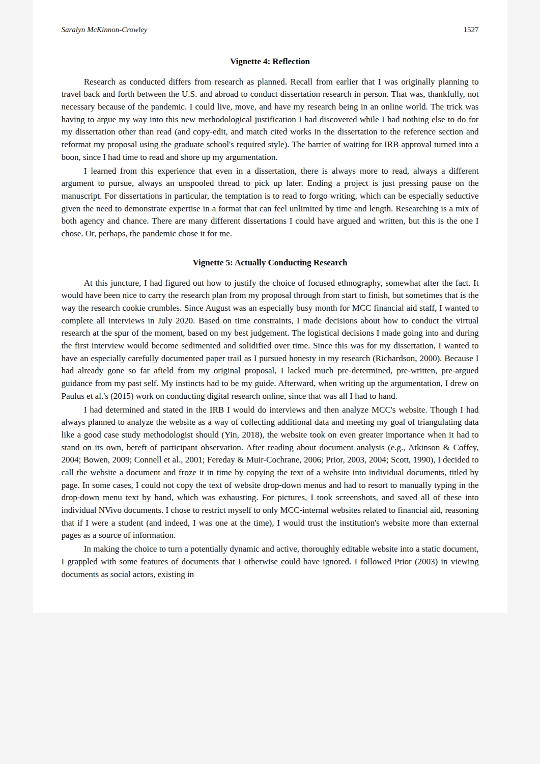Saralyn McKinnon-Crowley 1527
Vignette 4: Reflection
Research as conducted differs from research as planned. Recall from earlier that I was originally planning to travel back and forth between the U.S. and abroad to conduct dissertation research in person. That was, thankfully, not necessary because of the pandemic. I could live, move, and have my research being in an online world. The trick was having to argue my way into this new methodological justification I had discovered while I had nothing else to do for my dissertation other than read (and copy-edit, and match cited works in the dissertation to the reference section and reformat my proposal using the graduate school's required style). The barrier of waiting for IRB approval turned into a boon, since I had time to read and shore up my argumentation.
I learned from this experience that even in a dissertation, there is always more to read, always a different argument to pursue, always an unspooled thread to pick up later. Ending a project is just pressing pause on the manuscript. For dissertations in particular, the temptation is to read to forgo writing, which can be especially seductive given the need to demonstrate expertise in a format that can feel unlimited by time and length. Researching is a mix of both agency and chance. There are many different dissertations I could have argued and written, but this is the one I chose. Or, perhaps, the pandemic chose it for me.
Vignette 5: Actually Conducting Research
At this juncture, I had figured out how to justify the choice of focused ethnography, somewhat after the fact. It would have been nice to carry the research plan from my proposal through from start to finish, but sometimes that is the way the research cookie crumbles. Since August was an especially busy month for MCC financial aid staff, I wanted to complete all interviews in July 2020. Based on time constraints, I made decisions about how to conduct the virtual research at the spur of the moment, based on my best judgement. The logistical decisions I made going into and during the first interview would become sedimented and solidified over time. Since this was for my dissertation, I wanted to have an especially carefully documented paper trail as I pursued honesty in my research (Richardson, 2000). Because I had already gone so far afield from my original proposal, I lacked much pre-determined, pre-written, pre-argued guidance from my past self. My instincts had to be my guide. Afterward, when writing up the argumentation, I drew on Paulus et al.'s (2015) work on conducting digital research online, since that was all I had to hand.
I had determined and stated in the IRB I would do interviews and then analyze MCC's website. Though I had always planned to analyze the website as a way of collecting additional data and meeting my goal of triangulating data like a good case study methodologist should (Yin, 2018), the website took on even greater importance when it had to stand on its own, bereft of participant observation. After reading about document analysis (e.g., Atkinson & Coffey, 2004; Bowen, 2009; Connell et al., 2001; Fereday & Muir-Cochrane, 2006; Prior, 2003, 2004; Scott, 1990), I decided to call the website a document and froze it in time by copying the text of a website into individual documents, titled by page. In some cases, I could not copy the text of website drop-down menus and had to resort to manually typing in the drop-down menu text by hand, which was exhausting. For pictures, I took screenshots, and saved all of these into individual NVivo documents. I chose to restrict myself to only MCC-internal websites related to financial aid, reasoning that if I were a student (and indeed, I was one at the time), I would trust the institution's website more than external pages as a source of information.
In making the choice to turn a potentially dynamic and active, thoroughly editable website into a static document, I grappled with some features of documents that I otherwise could have ignored. I followed Prior (2003) in viewing documents as social actors, existing in